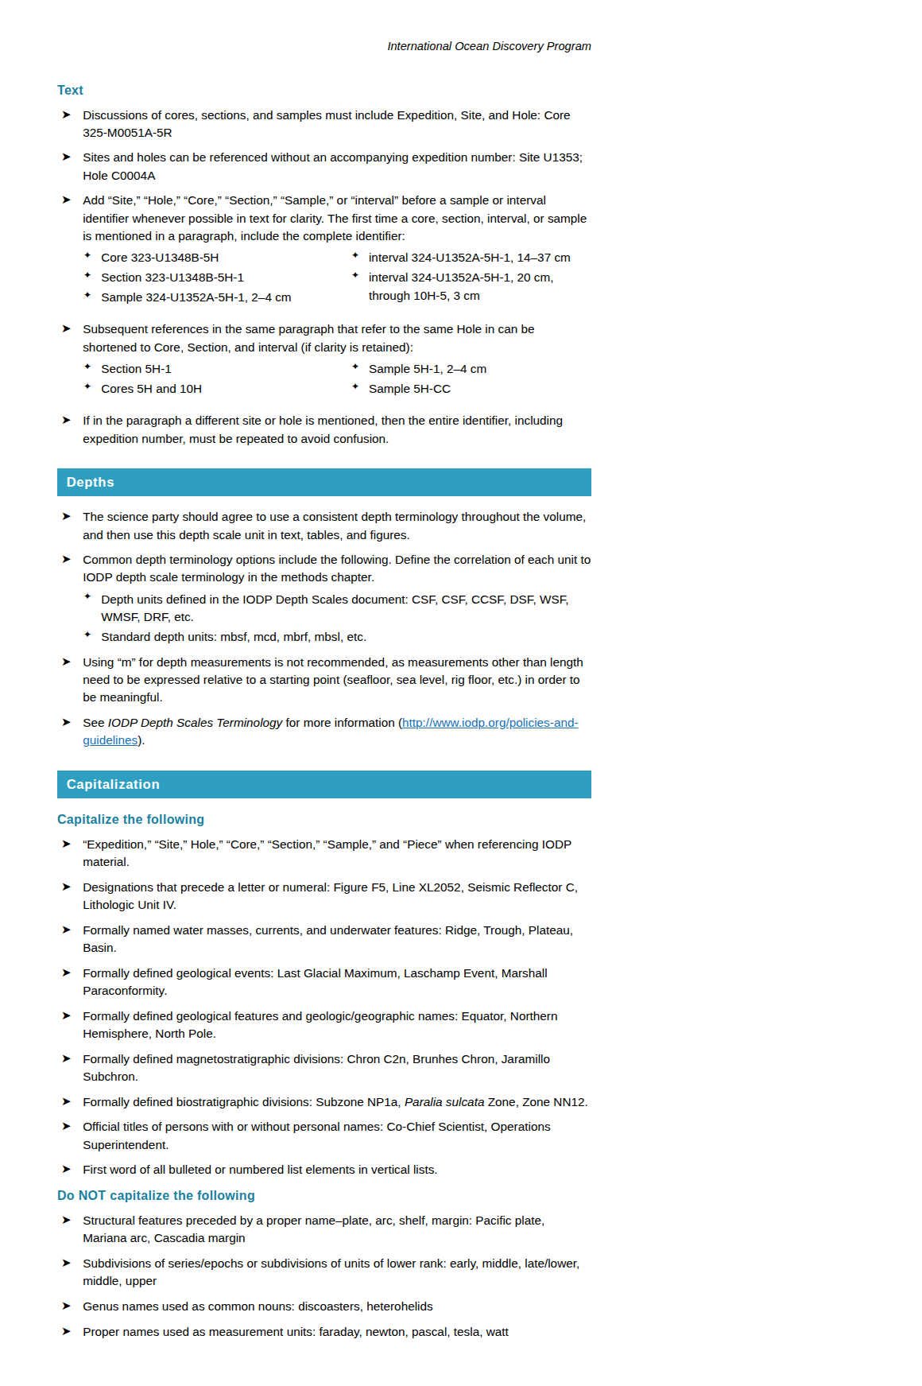International Ocean Discovery Program
Text
Discussions of cores, sections, and samples must include Expedition, Site, and Hole: Core 325-M0051A-5R
Sites and holes can be referenced without an accompanying expedition number: Site U1353; Hole C0004A
Add “Site,” “Hole,” “Core,” “Section,” “Sample,” or “interval” before a sample or interval identifier whenever possible in text for clarity. The first time a core, section, interval, or sample is mentioned in a paragraph, include the complete identifier:
Core 323-U1348B-5H
Section 323-U1348B-5H-1
Sample 324-U1352A-5H-1, 2–4 cm
interval 324-U1352A-5H-1, 14–37 cm
interval 324-U1352A-5H-1, 20 cm, through 10H-5, 3 cm
Subsequent references in the same paragraph that refer to the same Hole in can be shortened to Core, Section, and interval (if clarity is retained):
Section 5H-1
Cores 5H and 10H
Sample 5H-1, 2–4 cm
Sample 5H-CC
If in the paragraph a different site or hole is mentioned, then the entire identifier, including expedition number, must be repeated to avoid confusion.
Depths
The science party should agree to use a consistent depth terminology throughout the volume, and then use this depth scale unit in text, tables, and figures.
Common depth terminology options include the following. Define the correlation of each unit to IODP depth scale terminology in the methods chapter.
Depth units defined in the IODP Depth Scales document: CSF, CSF, CCSF, DSF, WSF, WMSF, DRF, etc.
Standard depth units: mbsf, mcd, mbrf, mbsl, etc.
Using “m” for depth measurements is not recommended, as measurements other than length need to be expressed relative to a starting point (seafloor, sea level, rig floor, etc.) in order to be meaningful.
See IODP Depth Scales Terminology for more information (http://www.iodp.org/policies-and-guidelines).
Capitalization
Capitalize the following
“Expedition,” “Site,” Hole,” “Core,” “Section,” “Sample,” and “Piece” when referencing IODP material.
Designations that precede a letter or numeral: Figure F5, Line XL2052, Seismic Reflector C, Lithologic Unit IV.
Formally named water masses, currents, and underwater features: Ridge, Trough, Plateau, Basin.
Formally defined geological events: Last Glacial Maximum, Laschamp Event, Marshall Paraconformity.
Formally defined geological features and geologic/geographic names: Equator, Northern Hemisphere, North Pole.
Formally defined magnetostratigraphic divisions: Chron C2n, Brunhes Chron, Jaramillo Subchron.
Formally defined biostratigraphic divisions: Subzone NP1a, Paralia sulcata Zone, Zone NN12.
Official titles of persons with or without personal names: Co-Chief Scientist, Operations Superintendent.
First word of all bulleted or numbered list elements in vertical lists.
Do NOT capitalize the following
Structural features preceded by a proper name–plate, arc, shelf, margin: Pacific plate, Mariana arc, Cascadia margin
Subdivisions of series/epochs or subdivisions of units of lower rank: early, middle, late/lower, middle, upper
Genus names used as common nouns: discoasters, heterohelids
Proper names used as measurement units: faraday, newton, pascal, tesla, watt